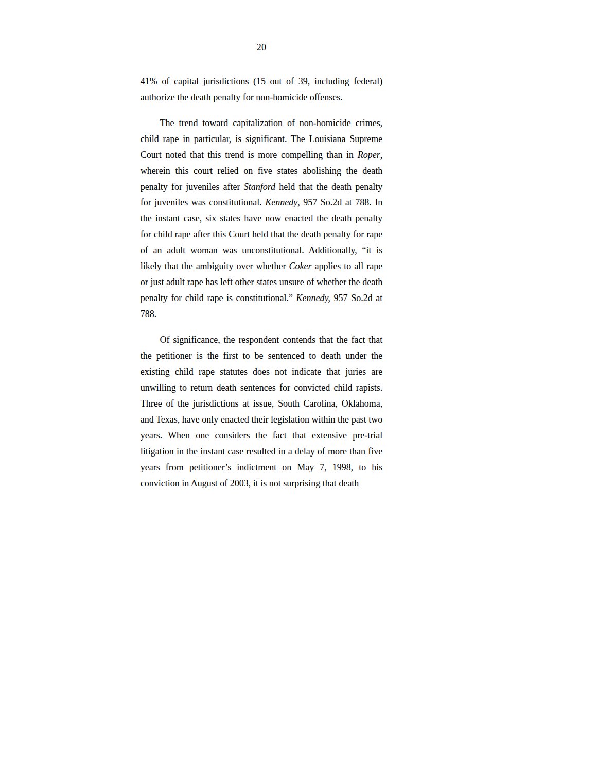20
41% of capital jurisdictions (15 out of 39, including federal) authorize the death penalty for non-homicide offenses.
The trend toward capitalization of non-homicide crimes, child rape in particular, is significant. The Louisiana Supreme Court noted that this trend is more compelling than in Roper, wherein this court relied on five states abolishing the death penalty for juveniles after Stanford held that the death penalty for juveniles was constitutional. Kennedy, 957 So.2d at 788. In the instant case, six states have now enacted the death penalty for child rape after this Court held that the death penalty for rape of an adult woman was unconstitutional. Additionally, “it is likely that the ambiguity over whether Coker applies to all rape or just adult rape has left other states unsure of whether the death penalty for child rape is constitutional.” Kennedy, 957 So.2d at 788.
Of significance, the respondent contends that the fact that the petitioner is the first to be sentenced to death under the existing child rape statutes does not indicate that juries are unwilling to return death sentences for convicted child rapists. Three of the jurisdictions at issue, South Carolina, Oklahoma, and Texas, have only enacted their legislation within the past two years. When one considers the fact that extensive pre-trial litigation in the instant case resulted in a delay of more than five years from petitioner’s indictment on May 7, 1998, to his conviction in August of 2003, it is not surprising that death